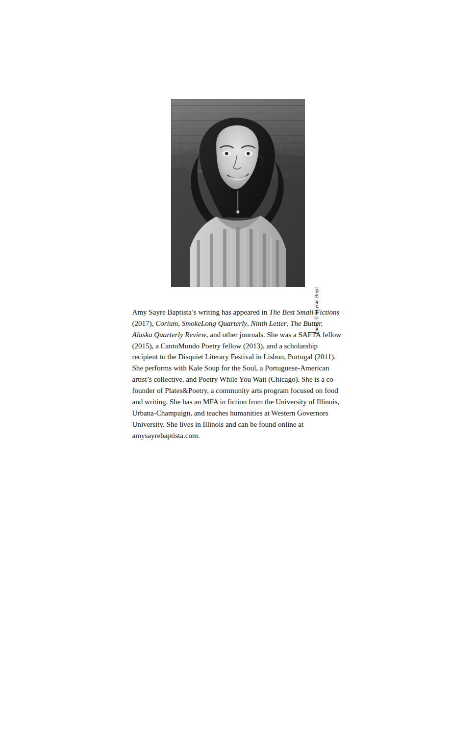Photo: © Khyran Boyd
Amy Sayre Baptista’s writing has appeared in The Best Small Fictions (2017), Corium, SmokeLong Quarterly, Ninth Letter, The Butter, Alaska Quarterly Review, and other journals. She was a SAFTA fellow (2015), a CantoMundo Poetry fellow (2013), and a scholarship recipient to the Disquiet Literary Festival in Lisbon, Portugal (2011). She performs with Kale Soup for the Soul, a Portuguese-American artist’s collective, and Poetry While You Wait (Chicago). She is a co-founder of Plates&Poetry, a community arts program focused on food and writing. She has an MFA in fiction from the University of Illinois, Urbana-Champaign, and teaches humanities at Western Governors University. She lives in Illinois and can be found online at amysayrebaptista.com.